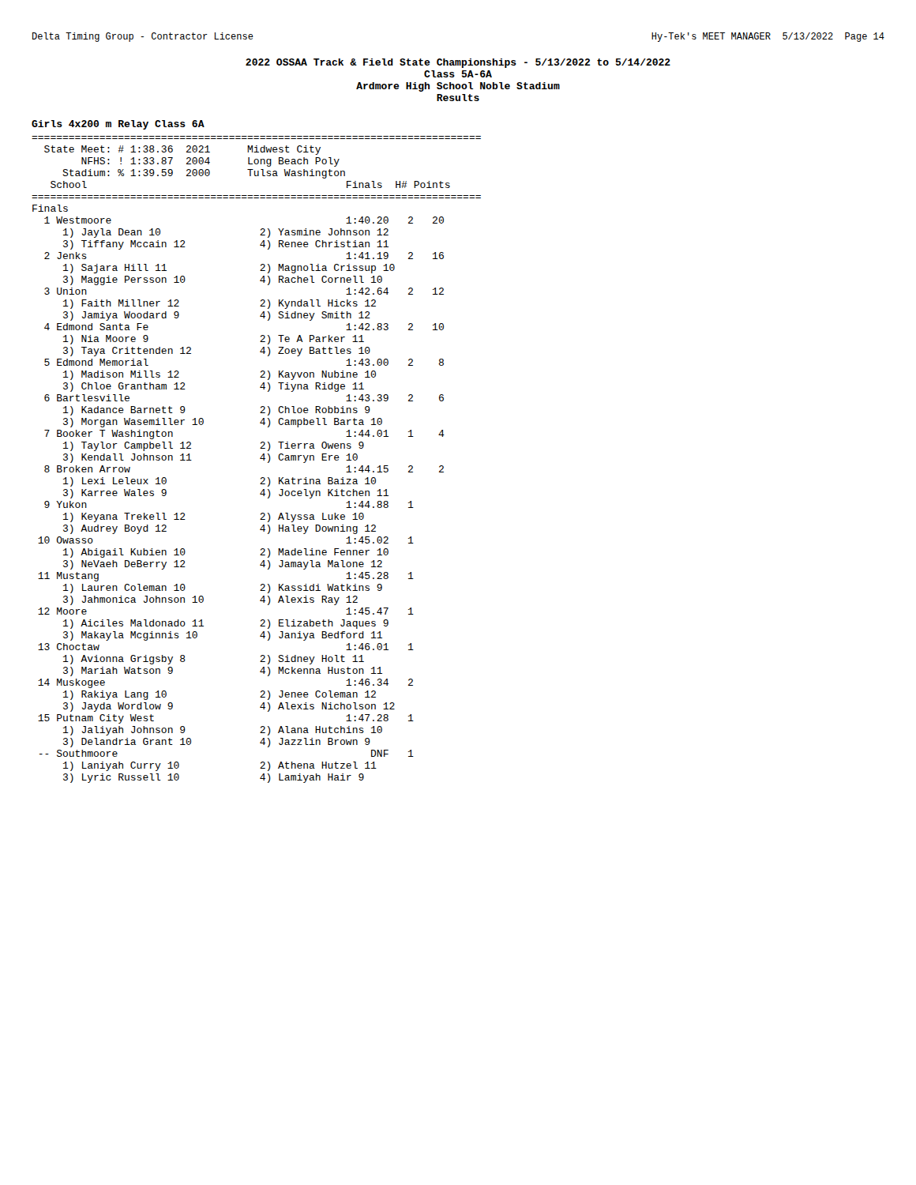Delta Timing Group - Contractor License Hy-Tek's MEET MANAGER 5/13/2022 Page 14
2022 OSSAA Track & Field State Championships - 5/13/2022 to 5/14/2022
Class 5A-6A
Ardmore High School Noble Stadium
Results
Girls 4x200 m Relay Class 6A
=========================================================================
  State Meet: # 1:38.36  2021      Midwest City
        NFHS: ! 1:33.87  2004      Long Beach Poly
     Stadium: % 1:39.59  2000      Tulsa Washington
   School                                          Finals  H# Points
=========================================================================
Finals
  1 Westmoore                                      1:40.20   2   20
     1) Jayla Dean 10                2) Yasmine Johnson 12
     3) Tiffany Mccain 12            4) Renee Christian 11
  2 Jenks                                          1:41.19   2   16
     1) Sajara Hill 11               2) Magnolia Crissup 10
     3) Maggie Persson 10            4) Rachel Cornell 10
  3 Union                                          1:42.64   2   12
     1) Faith Millner 12             2) Kyndall Hicks 12
     3) Jamiya Woodard 9             4) Sidney Smith 12
  4 Edmond Santa Fe                                1:42.83   2   10
     1) Nia Moore 9                  2) Te A Parker 11
     3) Taya Crittenden 12           4) Zoey Battles 10
  5 Edmond Memorial                                1:43.00   2    8
     1) Madison Mills 12             2) Kayvon Nubine 10
     3) Chloe Grantham 12            4) Tiyna Ridge 11
  6 Bartlesville                                   1:43.39   2    6
     1) Kadance Barnett 9            2) Chloe Robbins 9
     3) Morgan Wasemiller 10         4) Campbell Barta 10
  7 Booker T Washington                            1:44.01   1    4
     1) Taylor Campbell 12           2) Tierra Owens 9
     3) Kendall Johnson 11           4) Camryn Ere 10
  8 Broken Arrow                                   1:44.15   2    2
     1) Lexi Leleux 10               2) Katrina Baiza 10
     3) Karree Wales 9               4) Jocelyn Kitchen 11
  9 Yukon                                          1:44.88   1
     1) Keyana Trekell 12            2) Alyssa Luke 10
     3) Audrey Boyd 12               4) Haley Downing 12
 10 Owasso                                         1:45.02   1
     1) Abigail Kubien 10            2) Madeline Fenner 10
     3) NeVaeh DeBerry 12            4) Jamayla Malone 12
 11 Mustang                                        1:45.28   1
     1) Lauren Coleman 10            2) Kassidi Watkins 9
     3) Jahmonica Johnson 10         4) Alexis Ray 12
 12 Moore                                          1:45.47   1
     1) Aiciles Maldonado 11         2) Elizabeth Jaques 9
     3) Makayla Mcginnis 10          4) Janiya Bedford 11
 13 Choctaw                                        1:46.01   1
     1) Avionna Grigsby 8            2) Sidney Holt 11
     3) Mariah Watson 9              4) Mckenna Huston 11
 14 Muskogee                                       1:46.34   2
     1) Rakiya Lang 10               2) Jenee Coleman 12
     3) Jayda Wordlow 9              4) Alexis Nicholson 12
 15 Putnam City West                               1:47.28   1
     1) Jaliyah Johnson 9            2) Alana Hutchins 10
     3) Delandria Grant 10           4) Jazzlin Brown 9
 -- Southmoore                                         DNF   1
     1) Laniyah Curry 10             2) Athena Hutzel 11
     3) Lyric Russell 10             4) Lamiyah Hair 9